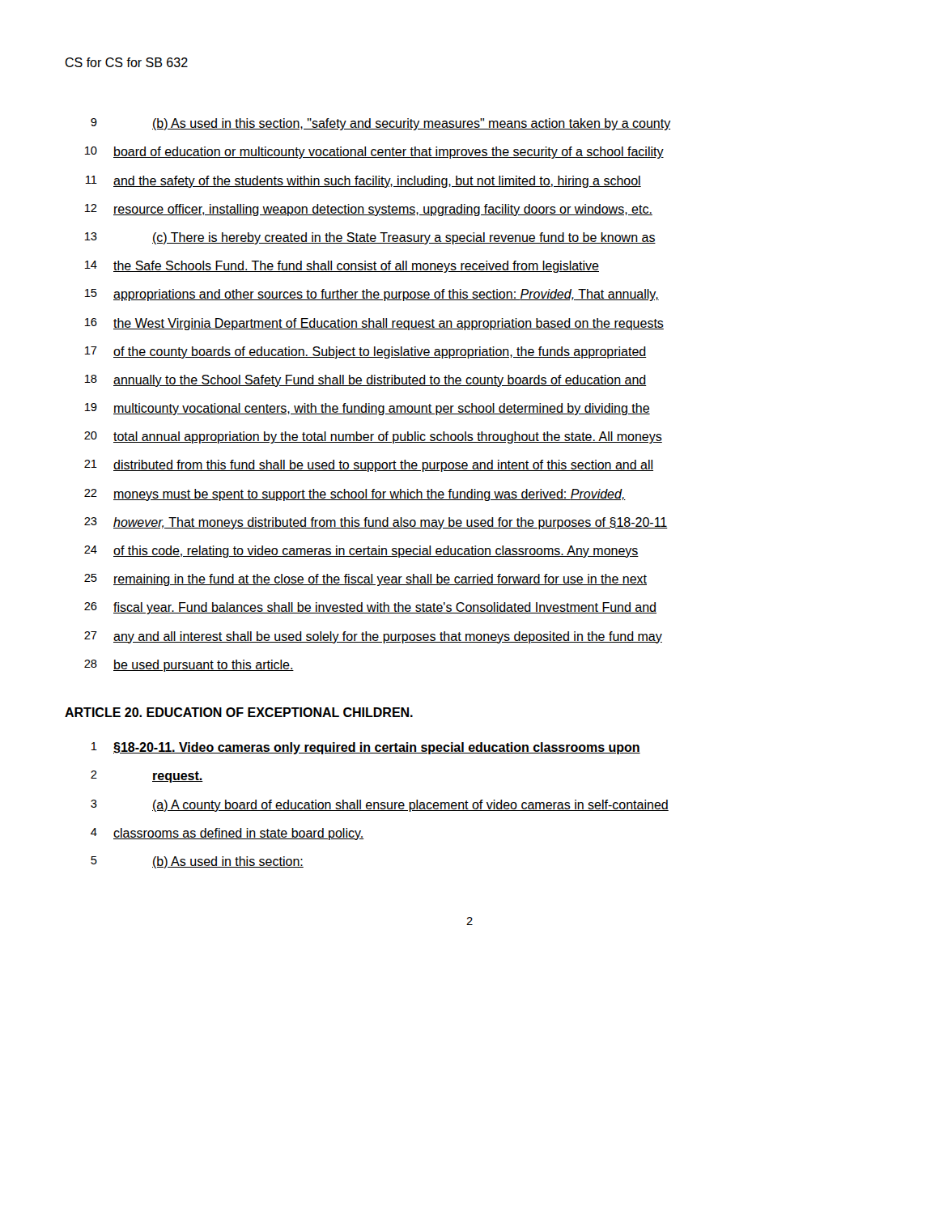CS for CS for SB 632
9
(b) As used in this section, "safety and security measures" means action taken by a county
10
board of education or multicounty vocational center that improves the security of a school facility
11
and the safety of the students within such facility, including, but not limited to, hiring a school
12
resource officer, installing weapon detection systems, upgrading facility doors or windows, etc.
13
(c) There is hereby created in the State Treasury a special revenue fund to be known as
14
the Safe Schools Fund. The fund shall consist of all moneys received from legislative
15
appropriations and other sources to further the purpose of this section: Provided, That annually,
16
the West Virginia Department of Education shall request an appropriation based on the requests
17
of the county boards of education. Subject to legislative appropriation, the funds appropriated
18
annually to the School Safety Fund shall be distributed to the county boards of education and
19
multicounty vocational centers, with the funding amount per school determined by dividing the
20
total annual appropriation by the total number of public schools throughout the state. All moneys
21
distributed from this fund shall be used to support the purpose and intent of this section and all
22
moneys must be spent to support the school for which the funding was derived: Provided,
23
however, That moneys distributed from this fund also may be used for the purposes of §18-20-11
24
of this code, relating to video cameras in certain special education classrooms. Any moneys
25
remaining in the fund at the close of the fiscal year shall be carried forward for use in the next
26
fiscal year. Fund balances shall be invested with the state's Consolidated Investment Fund and
27
any and all interest shall be used solely for the purposes that moneys deposited in the fund may
28
be used pursuant to this article.
ARTICLE 20. EDUCATION OF EXCEPTIONAL CHILDREN.
1
§18-20-11. Video cameras only required in certain special education classrooms upon
2
request.
3
(a) A county board of education shall ensure placement of video cameras in self-contained
4
classrooms as defined in state board policy.
5
(b) As used in this section:
2